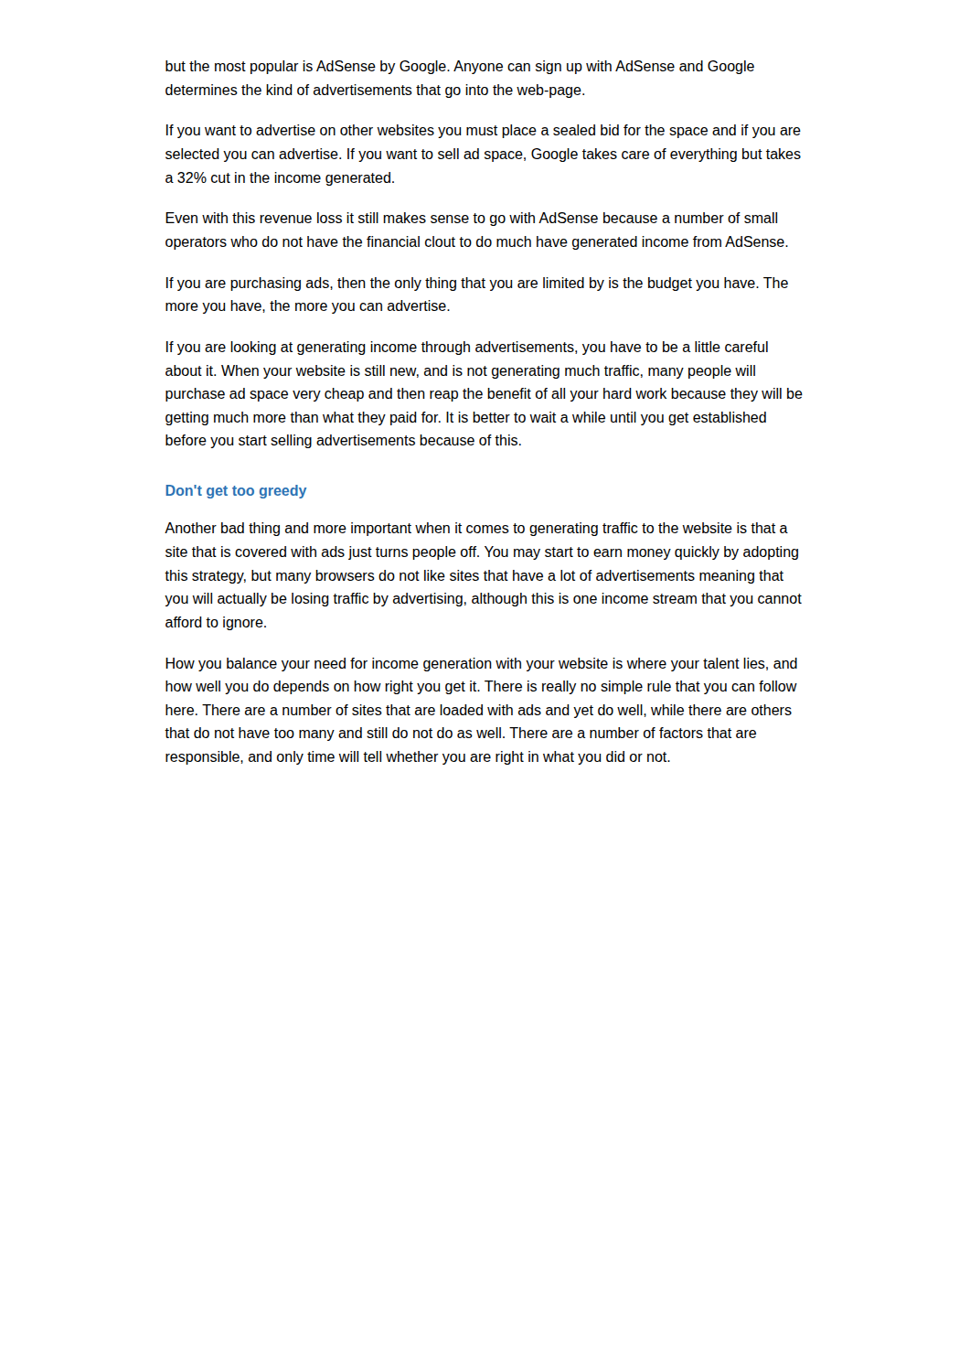but the most popular is AdSense by Google. Anyone can sign up with AdSense and Google determines the kind of advertisements that go into the web-page.
If you want to advertise on other websites you must place a sealed bid for the space and if you are selected you can advertise. If you want to sell ad space, Google takes care of everything but takes a 32% cut in the income generated.
Even with this revenue loss it still makes sense to go with AdSense because a number of small operators who do not have the financial clout to do much have generated income from AdSense.
If you are purchasing ads, then the only thing that you are limited by is the budget you have. The more you have, the more you can advertise.
If you are looking at generating income through advertisements, you have to be a little careful about it. When your website is still new, and is not generating much traffic, many people will purchase ad space very cheap and then reap the benefit of all your hard work because they will be getting much more than what they paid for. It is better to wait a while until you get established before you start selling advertisements because of this.
Don't get too greedy
Another bad thing and more important when it comes to generating traffic to the website is that a site that is covered with ads just turns people off. You may start to earn money quickly by adopting this strategy, but many browsers do not like sites that have a lot of advertisements meaning that you will actually be losing traffic by advertising, although this is one income stream that you cannot afford to ignore.
How you balance your need for income generation with your website is where your talent lies, and how well you do depends on how right you get it. There is really no simple rule that you can follow here. There are a number of sites that are loaded with ads and yet do well, while there are others that do not have too many and still do not do as well. There are a number of factors that are responsible, and only time will tell whether you are right in what you did or not.